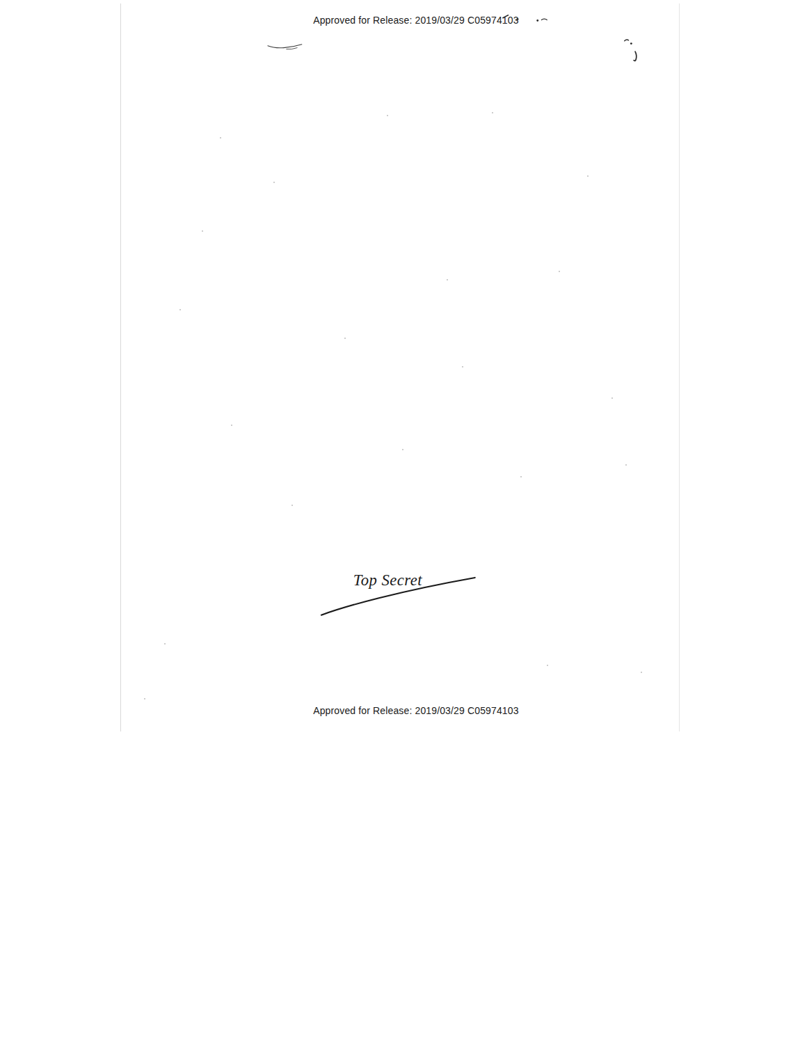Approved for Release: 2019/03/29 C05974103
Top Secret
Approved for Release: 2019/03/29 C05974103